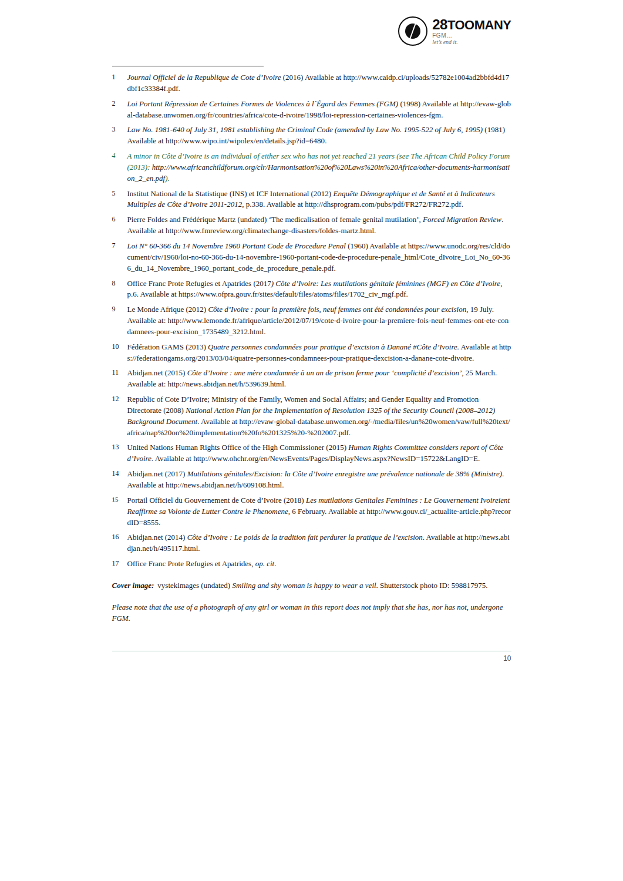28 TOOMANY
FGM…
let’s end it.
Journal Officiel de la Republique de Cote d’Ivoire (2016) Available at http://www.caidp.ci/uploads/52782e1004ad2bbfd4d17dbf1c33384f.pdf.
Loi Portant Répression de Certaines Formes de Violences à l´Égard des Femmes (FGM) (1998) Available at http://evaw-global-database.unwomen.org/fr/countries/africa/cote-d-ivoire/1998/loi-repression-certaines-violences-fgm.
Law No. 1981-640 of July 31, 1981 establishing the Criminal Code (amended by Law No. 1995-522 of July 6, 1995) (1981) Available at http://www.wipo.int/wipolex/en/details.jsp?id=6480.
A minor in Côte d’Ivoire is an individual of either sex who has not yet reached 21 years (see The African Child Policy Forum (2013): http://www.africanchildforum.org/clr/Harmonisation%20of%20Laws%20in%20Africa/other-documents-harmonisation_2_en.pdf).
Institut National de la Statistique (INS) et ICF International (2012) Enquête Démographique et de Santé et à Indicateurs Multiples de Côte d’Ivoire 2011-2012, p.338. Available at http://dhsprogram.com/pubs/pdf/FR272/FR272.pdf.
Pierre Foldes and Frédérique Martz (undated) ‘The medicalisation of female genital mutilation’, Forced Migration Review. Available at http://www.fmreview.org/climatechange-disasters/foldes-martz.html.
Loi N° 60-366 du 14 Novembre 1960 Portant Code de Procedure Penal (1960) Available at https://www.unodc.org/res/cld/document/civ/1960/loi-no-60-366-du-14-novembre-1960-portant-code-de-procedure-penale_html/Cote_dIvoire_Loi_No_60-366_du_14_Novembre_1960_portant_code_de_procedure_penale.pdf.
Office Franc Prote Refugies et Apatrides (2017) Côte d’Ivoire: Les mutilations génitale féminines (MGF) en Côte d’Ivoire, p.6. Available at https://www.ofpra.gouv.fr/sites/default/files/atoms/files/1702_civ_mgf.pdf.
Le Monde Afrique (2012) Côte d’Ivoire : pour la première fois, neuf femmes ont été condamnées pour excision, 19 July. Available at: http://www.lemonde.fr/afrique/article/2012/07/19/cote-d-ivoire-pour-la-premiere-fois-neuf-femmes-ont-ete-condamnees-pour-excision_1735489_3212.html.
Fédération GAMS (2013) Quatre personnes condamnées pour pratique d’excision à Danané #Côte d’Ivoire. Available at https://federationgams.org/2013/03/04/quatre-personnes-condamnees-pour-pratique-dexcision-a-danane-cote-divoire.
Abidjan.net (2015) Côte d’Ivoire : une mère condamnée à un an de prison ferme pour ‘complicité d’excision’, 25 March. Available at: http://news.abidjan.net/h/539639.html.
Republic of Cote D’Ivoire; Ministry of the Family, Women and Social Affairs; and Gender Equality and Promotion Directorate (2008) National Action Plan for the Implementation of Resolution 1325 of the Security Council (2008–2012) Background Document. Available at http://evaw-global-database.unwomen.org/-/media/files/un%20women/vaw/full%20text/africa/nap%20on%20implementation%20fo%201325%20-%202007.pdf.
United Nations Human Rights Office of the High Commissioner (2015) Human Rights Committee considers report of Côte d’Ivoire. Available at http://www.ohchr.org/en/NewsEvents/Pages/DisplayNews.aspx?NewsID=15722&LangID=E.
Abidjan.net (2017) Mutilations génitales/Excision: la Côte d’Ivoire enregistre une prévalence nationale de 38% (Ministre). Available at http://news.abidjan.net/h/609108.html.
Portail Officiel du Gouvernement de Cote d’Ivoire (2018) Les mutilations Genitales Feminines : Le Gouvernement Ivoireient Reaffirme sa Volonte de Lutter Contre le Phenomene, 6 February. Available at http://www.gouv.ci/_actualite-article.php?recordID=8555.
Abidjan.net (2014) Côte d’Ivoire : Le poids de la tradition fait perdurer la pratique de l’excision. Available at http://news.abidjan.net/h/495117.html.
Office Franc Prote Refugies et Apatrides, op. cit.
Cover image: vystekimages (undated) Smiling and shy woman is happy to wear a veil. Shutterstock photo ID: 598817975.
Please note that the use of a photograph of any girl or woman in this report does not imply that she has, nor has not, undergone FGM.
10